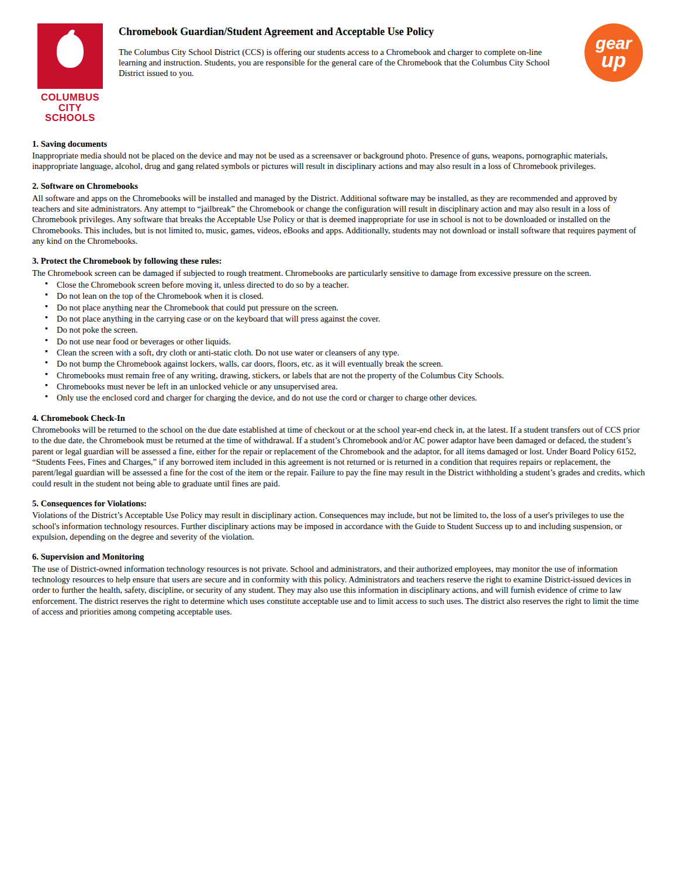COLUMBUS
CITY SCHOOLS
Chromebook Guardian/Student Agreement and Acceptable Use Policy
The Columbus City School District (CCS) is offering our students access to a Chromebook and charger to complete on-line learning and instruction. Students, you are responsible for the general care of the Chromebook that the Columbus City School District issued to you.
gear up
1. Saving documents
Inappropriate media should not be placed on the device and may not be used as a screensaver or background photo. Presence of guns, weapons, pornographic materials, inappropriate language, alcohol, drug and gang related symbols or pictures will result in disciplinary actions and may also result in a loss of Chromebook privileges.
2. Software on Chromebooks
All software and apps on the Chromebooks will be installed and managed by the District. Additional software may be installed, as they are recommended and approved by teachers and site administrators. Any attempt to “jailbreak” the Chromebook or change the configuration will result in disciplinary action and may also result in a loss of Chromebook privileges. Any software that breaks the Acceptable Use Policy or that is deemed inappropriate for use in school is not to be downloaded or installed on the Chromebooks. This includes, but is not limited to, music, games, videos, eBooks and apps. Additionally, students may not download or install software that requires payment of any kind on the Chromebooks.
3. Protect the Chromebook by following these rules:
The Chromebook screen can be damaged if subjected to rough treatment. Chromebooks are particularly sensitive to damage from excessive pressure on the screen.
Close the Chromebook screen before moving it, unless directed to do so by a teacher.
Do not lean on the top of the Chromebook when it is closed.
Do not place anything near the Chromebook that could put pressure on the screen.
Do not place anything in the carrying case or on the keyboard that will press against the cover.
Do not poke the screen.
Do not use near food or beverages or other liquids.
Clean the screen with a soft, dry cloth or anti-static cloth. Do not use water or cleansers of any type.
Do not bump the Chromebook against lockers, walls, car doors, floors, etc. as it will eventually break the screen.
Chromebooks must remain free of any writing, drawing, stickers, or labels that are not the property of the Columbus City Schools.
Chromebooks must never be left in an unlocked vehicle or any unsupervised area.
Only use the enclosed cord and charger for charging the device, and do not use the cord or charger to charge other devices.
4. Chromebook Check-In
Chromebooks will be returned to the school on the due date established at time of checkout or at the school year-end check in, at the latest. If a student transfers out of CCS prior to the due date, the Chromebook must be returned at the time of withdrawal. If a student’s Chromebook and/or AC power adaptor have been damaged or defaced, the student’s parent or legal guardian will be assessed a fine, either for the repair or replacement of the Chromebook and the adaptor, for all items damaged or lost. Under Board Policy 6152, “Students Fees, Fines and Charges,” if any borrowed item included in this agreement is not returned or is returned in a condition that requires repairs or replacement, the parent/legal guardian will be assessed a fine for the cost of the item or the repair. Failure to pay the fine may result in the District withholding a student’s grades and credits, which could result in the student not being able to graduate until fines are paid.
5. Consequences for Violations:
Violations of the District’s Acceptable Use Policy may result in disciplinary action. Consequences may include, but not be limited to, the loss of a user's privileges to use the school's information technology resources. Further disciplinary actions may be imposed in accordance with the Guide to Student Success up to and including suspension, or expulsion, depending on the degree and severity of the violation.
6. Supervision and Monitoring
The use of District-owned information technology resources is not private. School and administrators, and their authorized employees, may monitor the use of information technology resources to help ensure that users are secure and in conformity with this policy. Administrators and teachers reserve the right to examine District-issued devices in order to further the health, safety, discipline, or security of any student. They may also use this information in disciplinary actions, and will furnish evidence of crime to law enforcement. The district reserves the right to determine which uses constitute acceptable use and to limit access to such uses. The district also reserves the right to limit the time of access and priorities among competing acceptable uses.